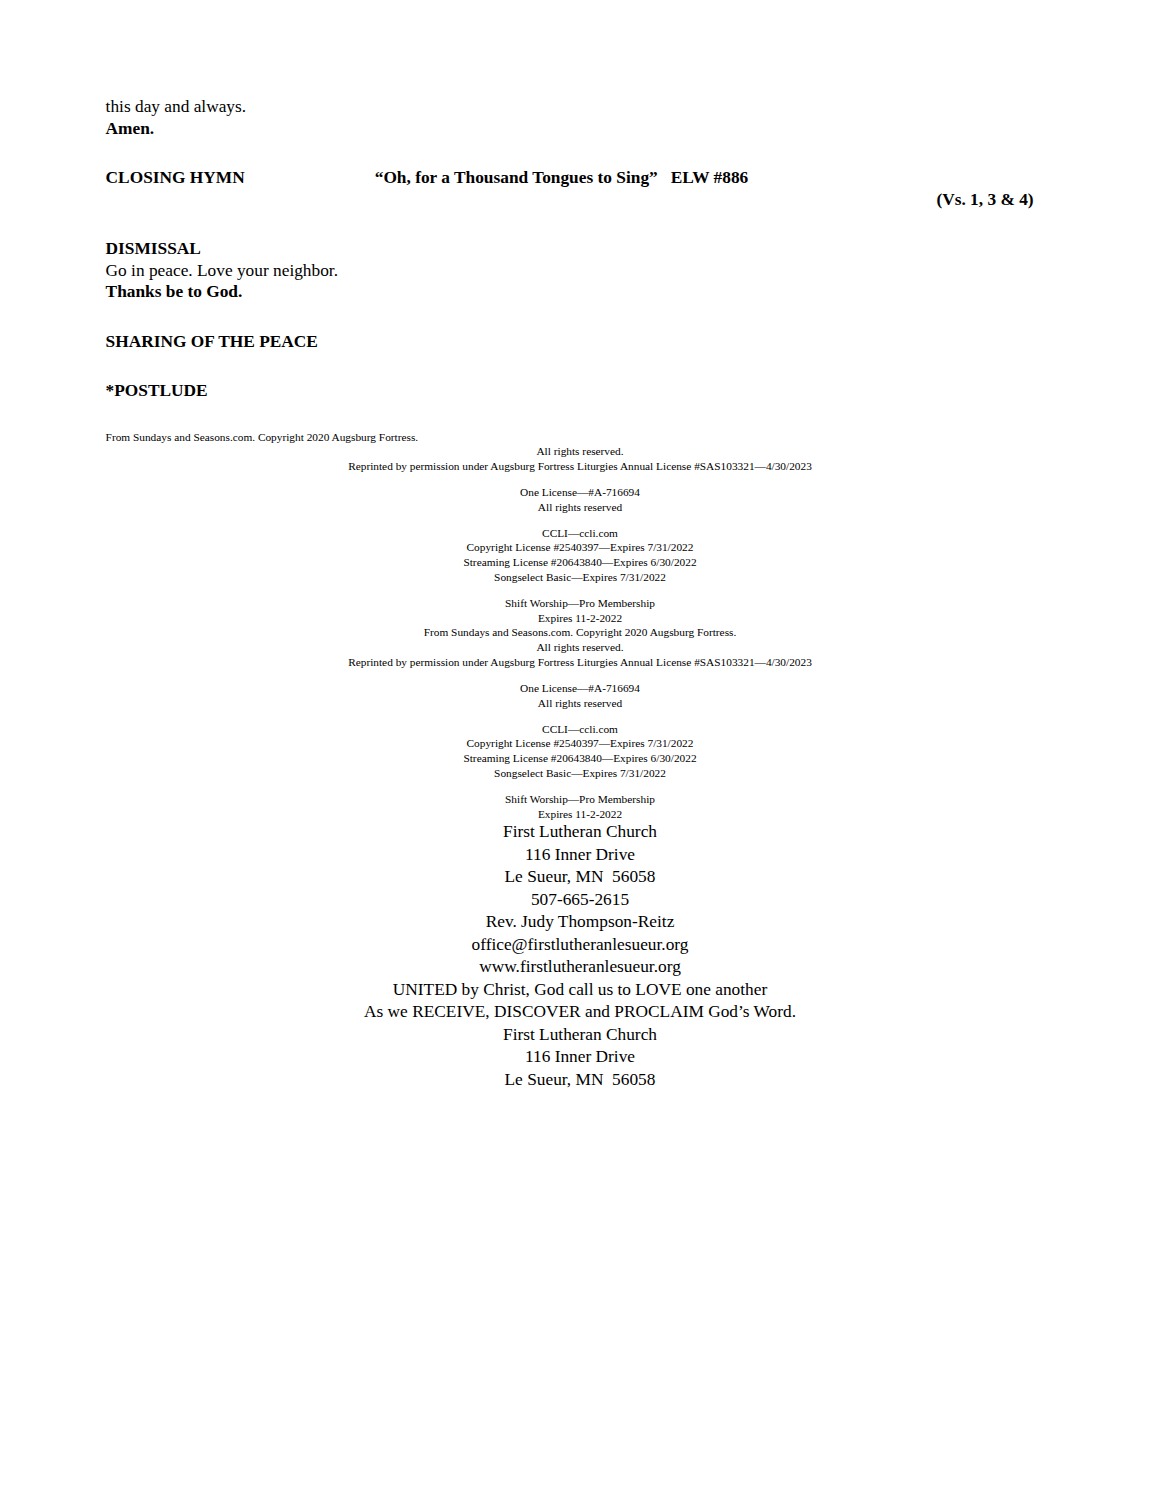this day and always.
Amen.
CLOSING HYMN “Oh, for a Thousand Tongues to Sing” ELW #886
(Vs. 1, 3 & 4)
DISMISSAL
Go in peace. Love your neighbor.
Thanks be to God.
SHARING OF THE PEACE
*POSTLUDE
From Sundays and Seasons.com. Copyright 2020 Augsburg Fortress.
All rights reserved.
Reprinted by permission under Augsburg Fortress Liturgies Annual License #SAS103321—4/30/2023
One License—#A-716694
All rights reserved
CCLI—ccli.com
Copyright License #2540397—Expires 7/31/2022
Streaming License #20643840—Expires 6/30/2022
Songselect Basic—Expires 7/31/2022
Shift Worship—Pro Membership
Expires 11-2-2022
From Sundays and Seasons.com. Copyright 2020 Augsburg Fortress.
All rights reserved.
Reprinted by permission under Augsburg Fortress Liturgies Annual License #SAS103321—4/30/2023
One License—#A-716694
All rights reserved
CCLI—ccli.com
Copyright License #2540397—Expires 7/31/2022
Streaming License #20643840—Expires 6/30/2022
Songselect Basic—Expires 7/31/2022
Shift Worship—Pro Membership
Expires 11-2-2022
First Lutheran Church
116 Inner Drive
Le Sueur, MN 56058
507-665-2615
Rev. Judy Thompson-Reitz
office@firstlutheranlesueur.org
www.firstlutheranlesueur.org
UNITED by Christ, God call us to LOVE one another
As we RECEIVE, DISCOVER and PROCLAIM God’s Word.
First Lutheran Church
116 Inner Drive
Le Sueur, MN 56058